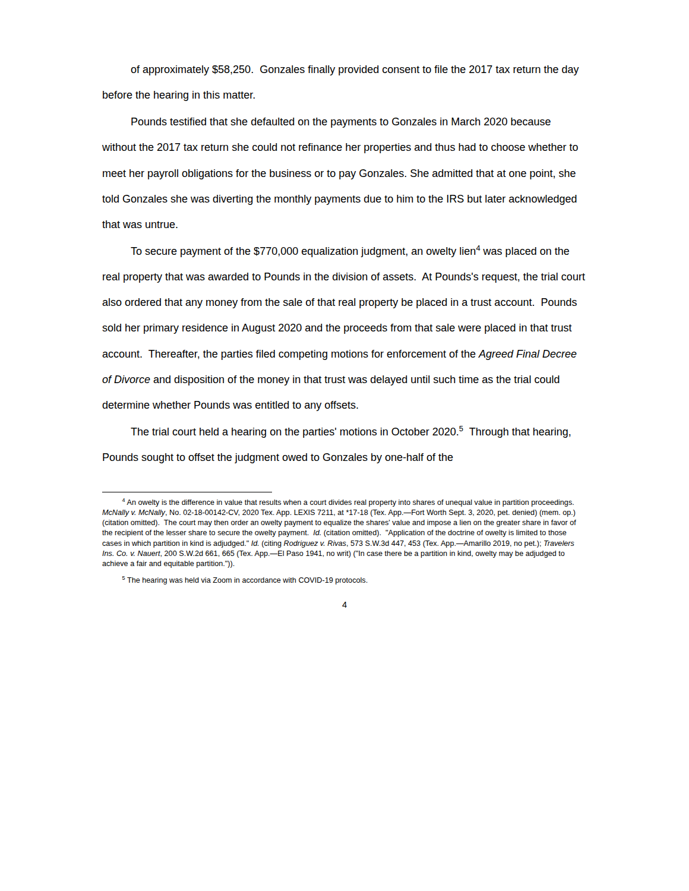of approximately $58,250. Gonzales finally provided consent to file the 2017 tax return the day before the hearing in this matter.
Pounds testified that she defaulted on the payments to Gonzales in March 2020 because without the 2017 tax return she could not refinance her properties and thus had to choose whether to meet her payroll obligations for the business or to pay Gonzales. She admitted that at one point, she told Gonzales she was diverting the monthly payments due to him to the IRS but later acknowledged that was untrue.
To secure payment of the $770,000 equalization judgment, an owelty lien4 was placed on the real property that was awarded to Pounds in the division of assets. At Pounds's request, the trial court also ordered that any money from the sale of that real property be placed in a trust account. Pounds sold her primary residence in August 2020 and the proceeds from that sale were placed in that trust account. Thereafter, the parties filed competing motions for enforcement of the Agreed Final Decree of Divorce and disposition of the money in that trust was delayed until such time as the trial could determine whether Pounds was entitled to any offsets.
The trial court held a hearing on the parties' motions in October 2020.5 Through that hearing, Pounds sought to offset the judgment owed to Gonzales by one-half of the
4 An owelty is the difference in value that results when a court divides real property into shares of unequal value in partition proceedings. McNally v. McNally, No. 02-18-00142-CV, 2020 Tex. App. LEXIS 7211, at *17-18 (Tex. App.—Fort Worth Sept. 3, 2020, pet. denied) (mem. op.) (citation omitted). The court may then order an owelty payment to equalize the shares' value and impose a lien on the greater share in favor of the recipient of the lesser share to secure the owelty payment. Id. (citation omitted). "Application of the doctrine of owelty is limited to those cases in which partition in kind is adjudged." Id. (citing Rodriguez v. Rivas, 573 S.W.3d 447, 453 (Tex. App.—Amarillo 2019, no pet.); Travelers Ins. Co. v. Nauert, 200 S.W.2d 661, 665 (Tex. App.—El Paso 1941, no writ) ("In case there be a partition in kind, owelty may be adjudged to achieve a fair and equitable partition.")).
5 The hearing was held via Zoom in accordance with COVID-19 protocols.
4